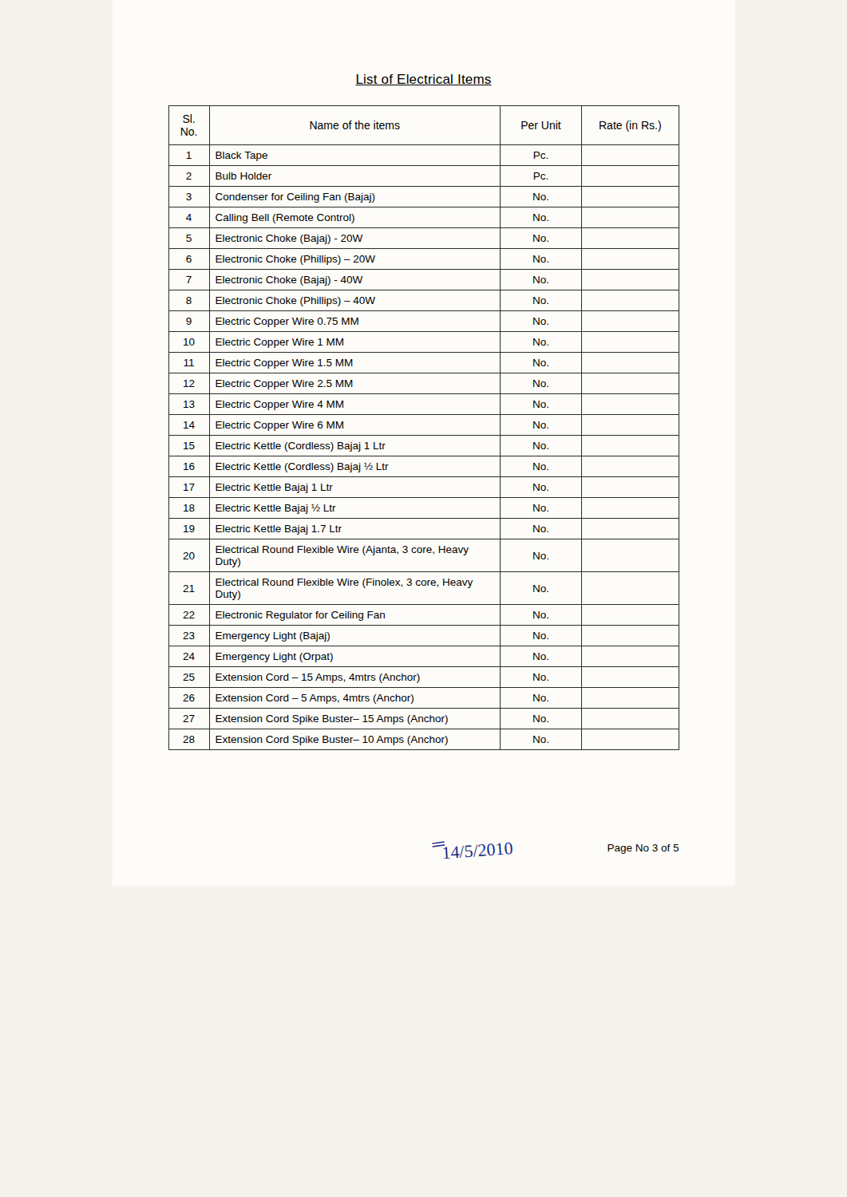List of Electrical Items
| Sl. No. | Name of the items | Per Unit | Rate (in Rs.) |
| --- | --- | --- | --- |
| 1 | Black Tape | Pc. | |
| 2 | Bulb Holder | Pc. | |
| 3 | Condenser for Ceiling Fan (Bajaj) | No. | |
| 4 | Calling Bell (Remote Control) | No. | |
| 5 | Electronic Choke (Bajaj) - 20W | No. | |
| 6 | Electronic Choke (Phillips) – 20W | No. | |
| 7 | Electronic Choke (Bajaj) - 40W | No. | |
| 8 | Electronic Choke (Phillips) – 40W | No. | |
| 9 | Electric Copper Wire 0.75 MM | No. | |
| 10 | Electric Copper Wire 1 MM | No. | |
| 11 | Electric Copper Wire 1.5 MM | No. | |
| 12 | Electric Copper Wire 2.5 MM | No. | |
| 13 | Electric Copper Wire 4 MM | No. | |
| 14 | Electric Copper Wire 6 MM | No. | |
| 15 | Electric Kettle (Cordless) Bajaj 1 Ltr | No. | |
| 16 | Electric Kettle (Cordless) Bajaj ½ Ltr | No. | |
| 17 | Electric Kettle Bajaj 1 Ltr | No. | |
| 18 | Electric Kettle Bajaj ½ Ltr | No. | |
| 19 | Electric Kettle Bajaj 1.7 Ltr | No. | |
| 20 | Electrical Round Flexible Wire (Ajanta, 3 core, Heavy Duty) | No. | |
| 21 | Electrical Round Flexible Wire (Finolex, 3 core, Heavy Duty) | No. | |
| 22 | Electronic Regulator for Ceiling Fan | No. | |
| 23 | Emergency Light (Bajaj) | No. | |
| 24 | Emergency Light (Orpat) | No. | |
| 25 | Extension Cord – 15 Amps, 4mtrs (Anchor) | No. | |
| 26 | Extension Cord – 5 Amps, 4mtrs (Anchor) | No. | |
| 27 | Extension Cord Spike Buster– 15 Amps (Anchor) | No. | |
| 28 | Extension Cord Spike Buster– 10 Amps (Anchor) | No. | |
‗14/5/2010
Page No 3 of 5